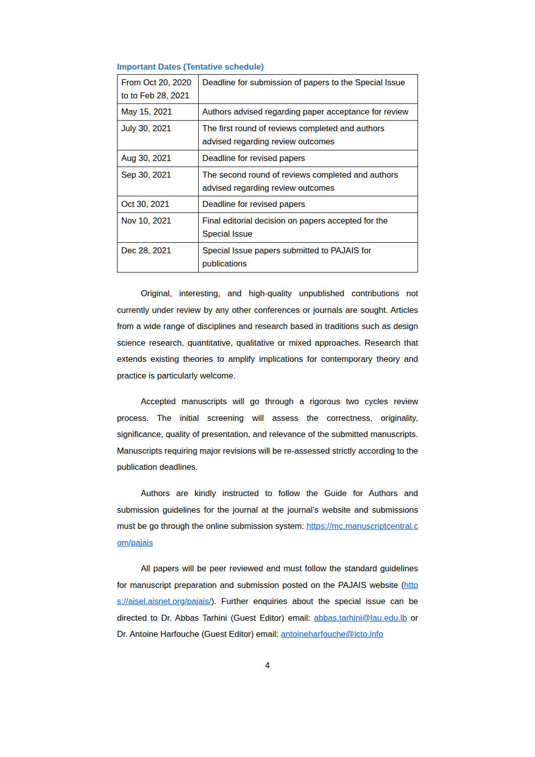Important Dates (Tentative schedule)
| From Oct 20, 2020 to to Feb 28, 2021 | Deadline for submission of papers to the Special Issue |
| May 15, 2021 | Authors advised regarding paper acceptance for review |
| July 30, 2021 | The first round of reviews completed and authors advised regarding review outcomes |
| Aug 30, 2021 | Deadline for revised papers |
| Sep 30, 2021 | The second round of reviews completed and authors advised regarding review outcomes |
| Oct 30, 2021 | Deadline for revised papers |
| Nov 10, 2021 | Final editorial decision on papers accepted for the Special Issue |
| Dec 28, 2021 | Special Issue papers submitted to PAJAIS for publications |
Original, interesting, and high-quality unpublished contributions not currently under review by any other conferences or journals are sought. Articles from a wide range of disciplines and research based in traditions such as design science research, quantitative, qualitative or mixed approaches. Research that extends existing theories to amplify implications for contemporary theory and practice is particularly welcome.
Accepted manuscripts will go through a rigorous two cycles review process. The initial screening will assess the correctness, originality, significance, quality of presentation, and relevance of the submitted manuscripts. Manuscripts requiring major revisions will be re-assessed strictly according to the publication deadlines.
Authors are kindly instructed to follow the Guide for Authors and submission guidelines for the journal at the journal’s website and submissions must be go through the online submission system: https://mc.manuscriptcentral.com/pajais
All papers will be peer reviewed and must follow the standard guidelines for manuscript preparation and submission posted on the PAJAIS website (https://aisel.aisnet.org/pajais/). Further enquiries about the special issue can be directed to Dr. Abbas Tarhini (Guest Editor) email: abbas.tarhini@lau.edu.lb or Dr. Antoine Harfouche (Guest Editor) email: antoineharfouche@icto.info
4